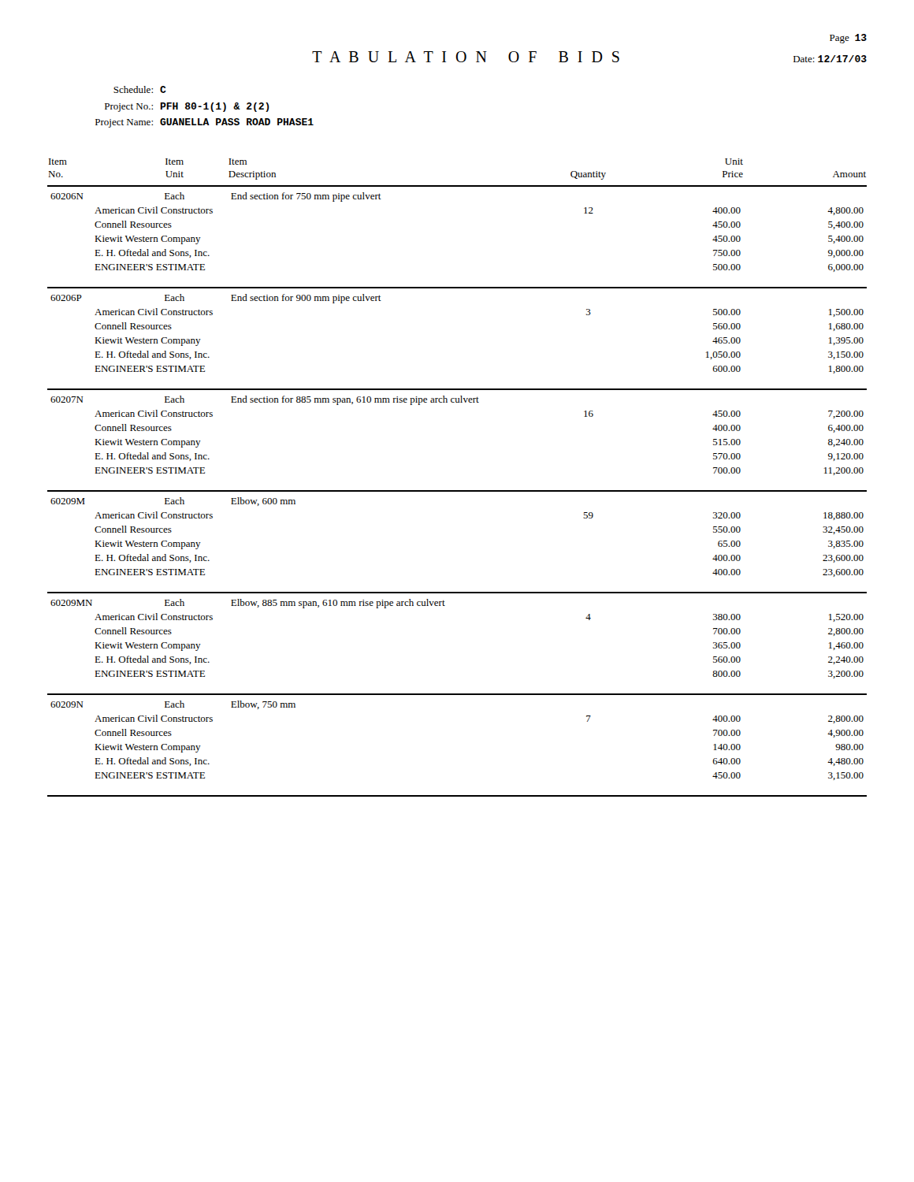Page 13
T A B U L A T I O N O F B I D S
Date: 12/17/03
Schedule: C
Project No.: PFH 80-1(1) & 2(2)
Project Name: GUANELLA PASS ROAD PHASE1
| Item No. | Item Unit | Item Description | Quantity | Unit Price | Amount |
| --- | --- | --- | --- | --- | --- |
| 60206N | Each | End section for 750 mm pipe culvert | | | |
| American Civil Constructors | | 12 | 400.00 | 4,800.00 |
| Connell Resources | | | 450.00 | 5,400.00 |
| Kiewit Western Company | | | 450.00 | 5,400.00 |
| E. H. Oftedal and Sons, Inc. | | | 750.00 | 9,000.00 |
| ENGINEER'S ESTIMATE | | | 500.00 | 6,000.00 |
| 60206P | Each | End section for 900 mm pipe culvert | | | |
| American Civil Constructors | | 3 | 500.00 | 1,500.00 |
| Connell Resources | | | 560.00 | 1,680.00 |
| Kiewit Western Company | | | 465.00 | 1,395.00 |
| E. H. Oftedal and Sons, Inc. | | | 1,050.00 | 3,150.00 |
| ENGINEER'S ESTIMATE | | | 600.00 | 1,800.00 |
| 60207N | Each | End section for 885 mm span, 610 mm rise pipe arch culvert | | | |
| American Civil Constructors | | 16 | 450.00 | 7,200.00 |
| Connell Resources | | | 400.00 | 6,400.00 |
| Kiewit Western Company | | | 515.00 | 8,240.00 |
| E. H. Oftedal and Sons, Inc. | | | 570.00 | 9,120.00 |
| ENGINEER'S ESTIMATE | | | 700.00 | 11,200.00 |
| 60209M | Each | Elbow, 600 mm | | | |
| American Civil Constructors | | 59 | 320.00 | 18,880.00 |
| Connell Resources | | | 550.00 | 32,450.00 |
| Kiewit Western Company | | | 65.00 | 3,835.00 |
| E. H. Oftedal and Sons, Inc. | | | 400.00 | 23,600.00 |
| ENGINEER'S ESTIMATE | | | 400.00 | 23,600.00 |
| 60209MN | Each | Elbow, 885 mm span, 610 mm rise pipe arch culvert | | | |
| American Civil Constructors | | 4 | 380.00 | 1,520.00 |
| Connell Resources | | | 700.00 | 2,800.00 |
| Kiewit Western Company | | | 365.00 | 1,460.00 |
| E. H. Oftedal and Sons, Inc. | | | 560.00 | 2,240.00 |
| ENGINEER'S ESTIMATE | | | 800.00 | 3,200.00 |
| 60209N | Each | Elbow, 750 mm | | | |
| American Civil Constructors | | 7 | 400.00 | 2,800.00 |
| Connell Resources | | | 700.00 | 4,900.00 |
| Kiewit Western Company | | | 140.00 | 980.00 |
| E. H. Oftedal and Sons, Inc. | | | 640.00 | 4,480.00 |
| ENGINEER'S ESTIMATE | | | 450.00 | 3,150.00 |